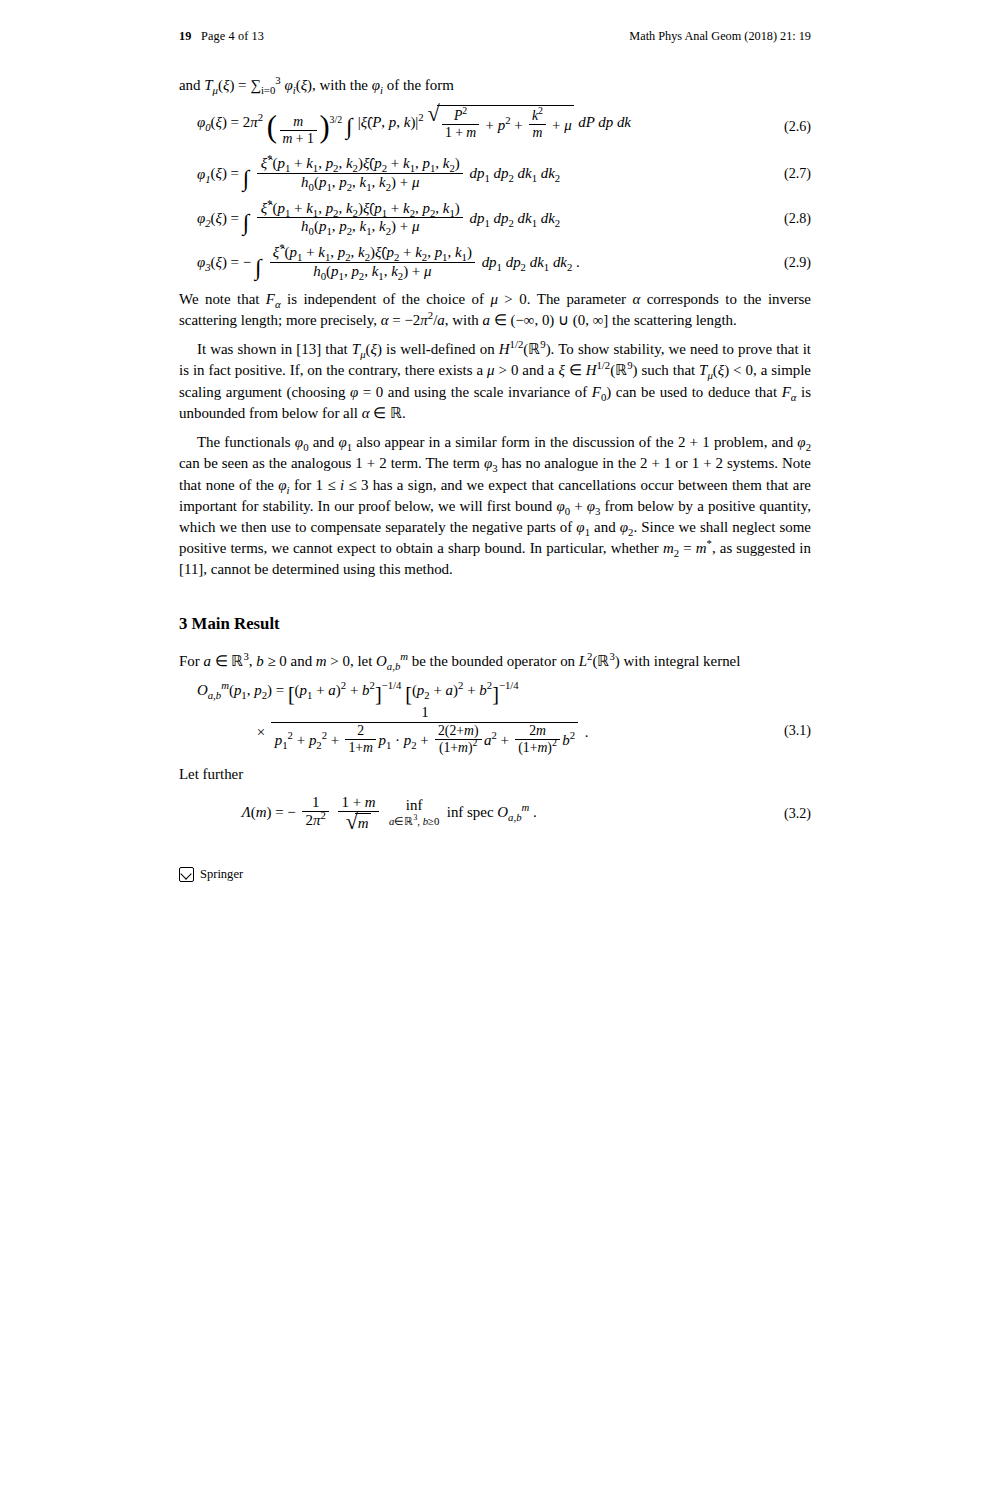19 Page 4 of 13
Math Phys Anal Geom (2018) 21: 19
and Tμ(ξ) = ∑i=03 φi(ξ), with the φi of the form
φ0(ξ) = 2π2 (mm + 1) 3/2 ∫ |ξ̂(P, p, k)|2 P21 + m + p2 + k2 m + μ dP dp dk
(2.6)
φ1(ξ) = ∫ ξ̂*(p1 + k1, p2, k2)ξ̂(p2 + k1, p1, k2) h0(p1, p2, k1, k2) + μ dp1 dp2 dk1 dk2
(2.7)
φ2(ξ) = ∫ ξ̂*(p1 + k1, p2, k2)ξ̂(p1 + k2, p2, k1) h0(p1, p2, k1, k2) + μ dp1 dp2 dk1 dk2
(2.8)
φ3(ξ) = − ∫ ξ̂*(p1 + k1, p2, k2)ξ̂(p2 + k2, p1, k1) h0(p1, p2, k1, k2) + μ dp1 dp2 dk1 dk2 .
(2.9)
We note that Fα is independent of the choice of μ > 0. The parameter α corresponds to the inverse scattering length; more precisely, α = −2π2/a, with a ∈ (−∞, 0) ∪ (0, ∞] the scattering length.
It was shown in [13] that Tμ(ξ) is well-defined on H1/2(ℝ9). To show stability, we need to prove that it is in fact positive. If, on the contrary, there exists a μ > 0 and a ξ ∈ H1/2(ℝ9) such that Tμ(ξ) < 0, a simple scaling argument (choosing φ = 0 and using the scale invariance of F0) can be used to deduce that Fα is unbounded from below for all α ∈ ℝ.
The functionals φ0 and φ1 also appear in a similar form in the discussion of the 2 + 1 problem, and φ2 can be seen as the analogous 1 + 2 term. The term φ3 has no analogue in the 2 + 1 or 1 + 2 systems. Note that none of the φi for 1 ≤ i ≤ 3 has a sign, and we expect that cancellations occur between them that are important for stability. In our proof below, we will first bound φ0 + φ3 from below by a positive quantity, which we then use to compensate separately the negative parts of φ1 and φ2. Since we shall neglect some positive terms, we cannot expect to obtain a sharp bound. In particular, whether m2 = m*, as suggested in [11], cannot be determined using this method.
3 Main Result
For a ∈ ℝ3, b ≥ 0 and m > 0, let Oa,bm be the bounded operator on L2(ℝ3) with integral kernel
Oa,bm(p1, p2) = [(p1 + a)2 + b2]−1/4 [(p2 + a)2 + b2]−1/4
× 1 p12 + p22 + 21+m p1 · p2 + 2(2+m)(1+m)2 a2 + 2m(1+m)2 b2 .
(3.1)
Let further
Λ(m) = − 12π2 1 + m m inf a∈ℝ3, b≥0 inf spec Oa,bm .
(3.2)
Springer